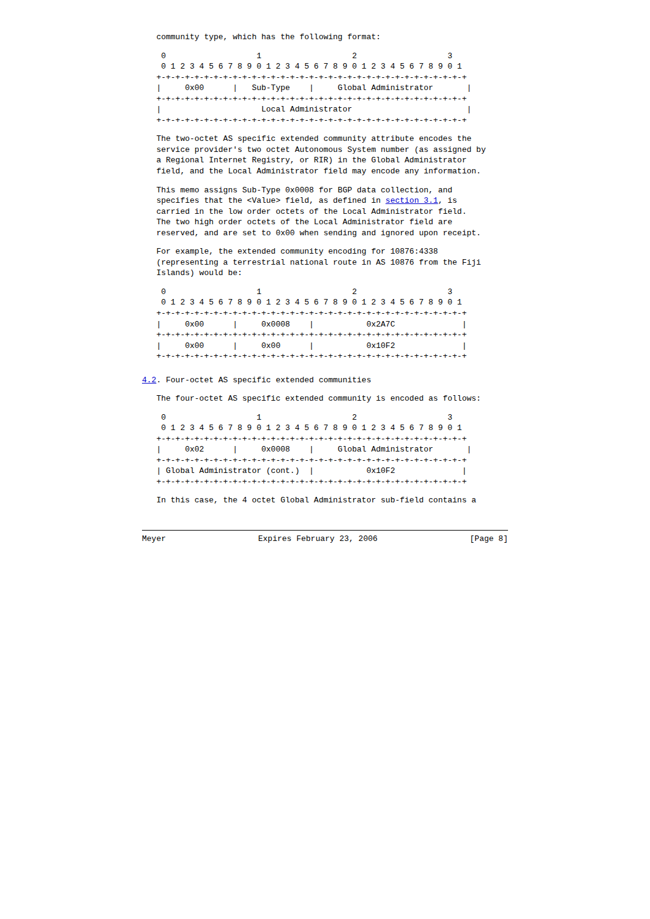community type, which has the following format:
 0                   1                   2                   3
 0 1 2 3 4 5 6 7 8 9 0 1 2 3 4 5 6 7 8 9 0 1 2 3 4 5 6 7 8 9 0 1
+-+-+-+-+-+-+-+-+-+-+-+-+-+-+-+-+-+-+-+-+-+-+-+-+-+-+-+-+-+-+-+-+
|     0x00      |   Sub-Type    |     Global Administrator       |
+-+-+-+-+-+-+-+-+-+-+-+-+-+-+-+-+-+-+-+-+-+-+-+-+-+-+-+-+-+-+-+-+
|                     Local Administrator                        |
+-+-+-+-+-+-+-+-+-+-+-+-+-+-+-+-+-+-+-+-+-+-+-+-+-+-+-+-+-+-+-+-+
The two-octet AS specific extended community attribute encodes the service provider's two octet Autonomous System number (as assigned by a Regional Internet Registry, or RIR) in the Global Administrator field, and the Local Administrator field may encode any information.
This memo assigns Sub-Type 0x0008 for BGP data collection, and specifies that the <Value> field, as defined in section 3.1, is carried in the low order octets of the Local Administrator field. The two high order octets of the Local Administrator field are reserved, and are set to 0x00 when sending and ignored upon receipt.
For example, the extended community encoding for 10876:4338 (representing a terrestrial national route in AS 10876 from the Fiji Islands) would be:
 0                   1                   2                   3
 0 1 2 3 4 5 6 7 8 9 0 1 2 3 4 5 6 7 8 9 0 1 2 3 4 5 6 7 8 9 0 1
+-+-+-+-+-+-+-+-+-+-+-+-+-+-+-+-+-+-+-+-+-+-+-+-+-+-+-+-+-+-+-+-+
|     0x00      |     0x0008    |           0x2A7C              |
+-+-+-+-+-+-+-+-+-+-+-+-+-+-+-+-+-+-+-+-+-+-+-+-+-+-+-+-+-+-+-+-+
|     0x00      |     0x00      |           0x10F2              |
+-+-+-+-+-+-+-+-+-+-+-+-+-+-+-+-+-+-+-+-+-+-+-+-+-+-+-+-+-+-+-+-+
4.2. Four-octet AS specific extended communities
The four-octet AS specific extended community is encoded as follows:
 0                   1                   2                   3
 0 1 2 3 4 5 6 7 8 9 0 1 2 3 4 5 6 7 8 9 0 1 2 3 4 5 6 7 8 9 0 1
+-+-+-+-+-+-+-+-+-+-+-+-+-+-+-+-+-+-+-+-+-+-+-+-+-+-+-+-+-+-+-+-+
|     0x02      |     0x0008    |     Global Administrator       |
+-+-+-+-+-+-+-+-+-+-+-+-+-+-+-+-+-+-+-+-+-+-+-+-+-+-+-+-+-+-+-+-+
| Global Administrator (cont.)  |           0x10F2              |
+-+-+-+-+-+-+-+-+-+-+-+-+-+-+-+-+-+-+-+-+-+-+-+-+-+-+-+-+-+-+-+-+
In this case, the 4 octet Global Administrator sub-field contains a
Meyer Expires February 23, 2006 [Page 8]